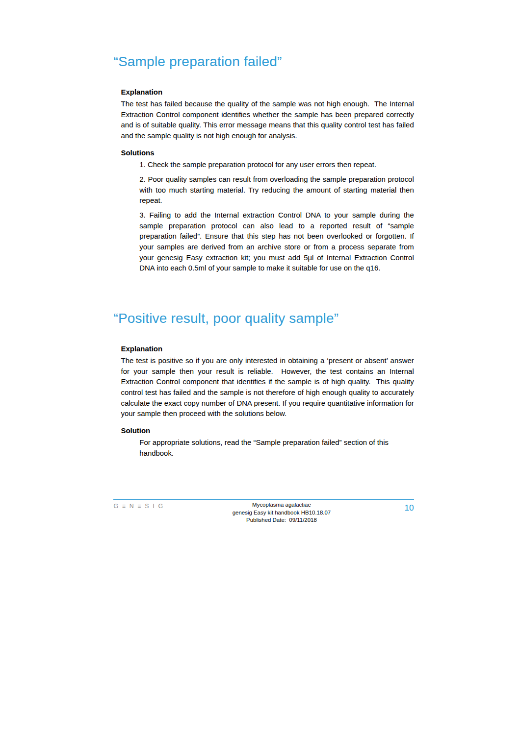“Sample preparation failed”
Explanation
The test has failed because the quality of the sample was not high enough. The Internal Extraction Control component identifies whether the sample has been prepared correctly and is of suitable quality. This error message means that this quality control test has failed and the sample quality is not high enough for analysis.
Solutions
1. Check the sample preparation protocol for any user errors then repeat.
2. Poor quality samples can result from overloading the sample preparation protocol with too much starting material. Try reducing the amount of starting material then repeat.
3. Failing to add the Internal extraction Control DNA to your sample during the sample preparation protocol can also lead to a reported result of “sample preparation failed”. Ensure that this step has not been overlooked or forgotten. If your samples are derived from an archive store or from a process separate from your genesig Easy extraction kit; you must add 5µl of Internal Extraction Control DNA into each 0.5ml of your sample to make it suitable for use on the q16.
“Positive result, poor quality sample”
Explanation
The test is positive so if you are only interested in obtaining a ‘present or absent’ answer for your sample then your result is reliable. However, the test contains an Internal Extraction Control component that identifies if the sample is of high quality. This quality control test has failed and the sample is not therefore of high enough quality to accurately calculate the exact copy number of DNA present. If you require quantitative information for your sample then proceed with the solutions below.
Solution
For appropriate solutions, read the “Sample preparation failed” section of this handbook.
G ≡ N ≡ S I G
Mycoplasma agalactiae
genesig Easy kit handbook HB10.18.07
Published Date: 09/11/2018
10